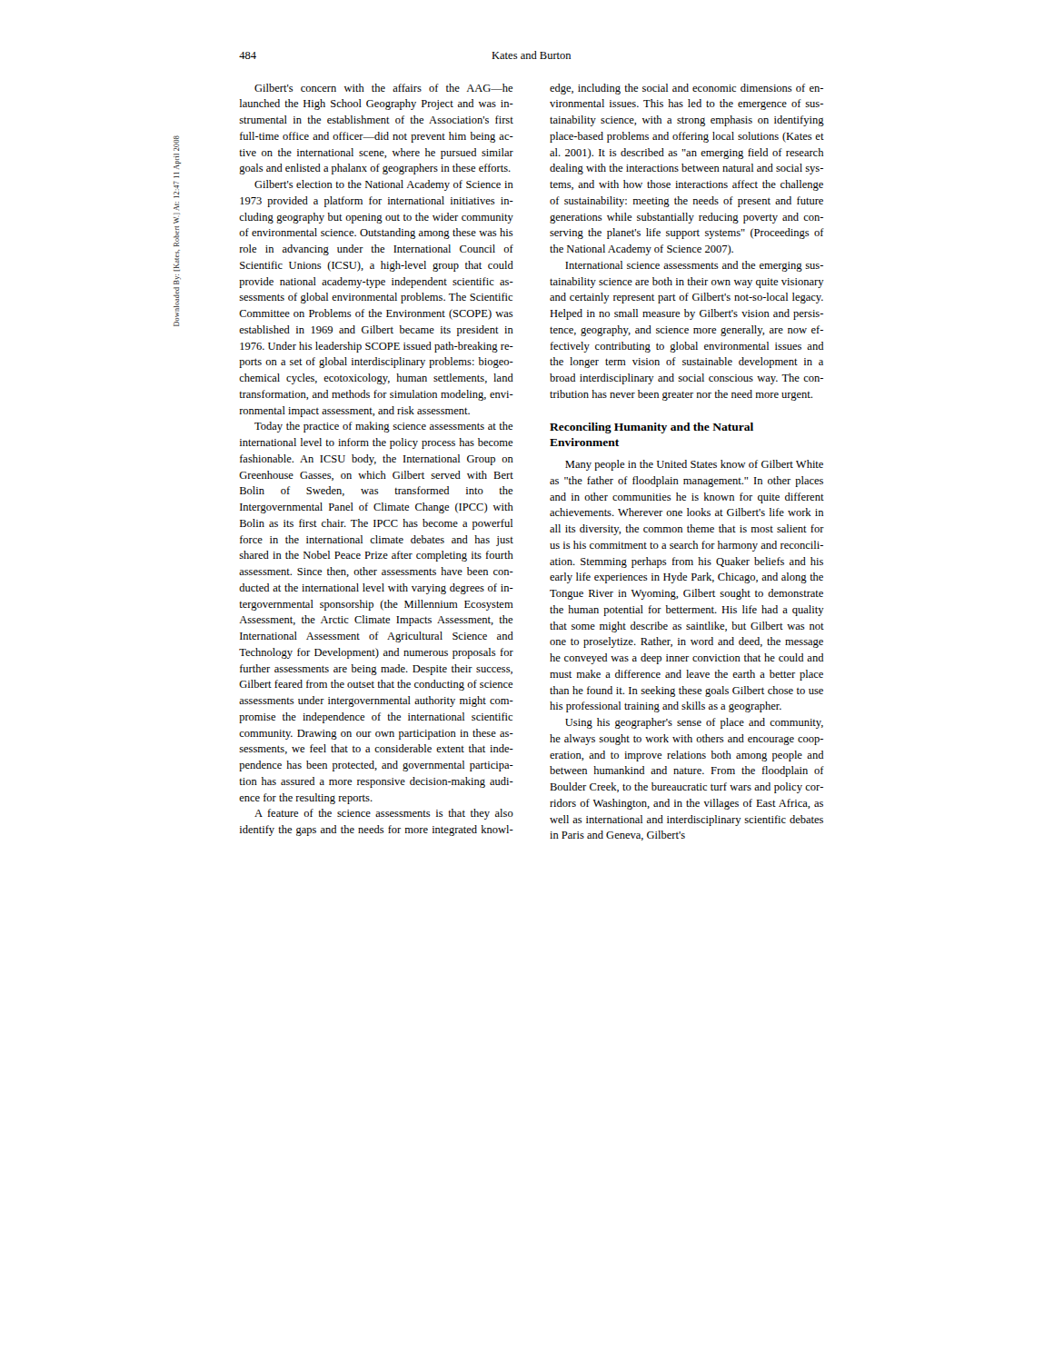Downloaded By: [Kates, Robert W.] At: 12:47 11 April 2008
484 Kates and Burton
Gilbert's concern with the affairs of the AAG—he launched the High School Geography Project and was instrumental in the establishment of the Association's first full-time office and officer—did not prevent him being active on the international scene, where he pursued similar goals and enlisted a phalanx of geographers in these efforts.
Gilbert's election to the National Academy of Science in 1973 provided a platform for international initiatives including geography but opening out to the wider community of environmental science. Outstanding among these was his role in advancing under the International Council of Scientific Unions (ICSU), a high-level group that could provide national academy-type independent scientific assessments of global environmental problems. The Scientific Committee on Problems of the Environment (SCOPE) was established in 1969 and Gilbert became its president in 1976. Under his leadership SCOPE issued path-breaking reports on a set of global interdisciplinary problems: biogeochemical cycles, ecotoxicology, human settlements, land transformation, and methods for simulation modeling, environmental impact assessment, and risk assessment.
Today the practice of making science assessments at the international level to inform the policy process has become fashionable. An ICSU body, the International Group on Greenhouse Gasses, on which Gilbert served with Bert Bolin of Sweden, was transformed into the Intergovernmental Panel of Climate Change (IPCC) with Bolin as its first chair. The IPCC has become a powerful force in the international climate debates and has just shared in the Nobel Peace Prize after completing its fourth assessment. Since then, other assessments have been conducted at the international level with varying degrees of intergovernmental sponsorship (the Millennium Ecosystem Assessment, the Arctic Climate Impacts Assessment, the International Assessment of Agricultural Science and Technology for Development) and numerous proposals for further assessments are being made. Despite their success, Gilbert feared from the outset that the conducting of science assessments under intergovernmental authority might compromise the independence of the international scientific community. Drawing on our own participation in these assessments, we feel that to a considerable extent that independence has been protected, and governmental participation has assured a more responsive decision-making audience for the resulting reports.
A feature of the science assessments is that they also identify the gaps and the needs for more integrated knowledge, including the social and economic dimensions of environmental issues. This has led to the emergence of sustainability science, with a strong emphasis on identifying place-based problems and offering local solutions (Kates et al. 2001). It is described as "an emerging field of research dealing with the interactions between natural and social systems, and with how those interactions affect the challenge of sustainability: meeting the needs of present and future generations while substantially reducing poverty and conserving the planet's life support systems" (Proceedings of the National Academy of Science 2007).
International science assessments and the emerging sustainability science are both in their own way quite visionary and certainly represent part of Gilbert's not-so-local legacy. Helped in no small measure by Gilbert's vision and persistence, geography, and science more generally, are now effectively contributing to global environmental issues and the longer term vision of sustainable development in a broad interdisciplinary and social conscious way. The contribution has never been greater nor the need more urgent.
Reconciling Humanity and the Natural Environment
Many people in the United States know of Gilbert White as "the father of floodplain management." In other places and in other communities he is known for quite different achievements. Wherever one looks at Gilbert's life work in all its diversity, the common theme that is most salient for us is his commitment to a search for harmony and reconciliation. Stemming perhaps from his Quaker beliefs and his early life experiences in Hyde Park, Chicago, and along the Tongue River in Wyoming, Gilbert sought to demonstrate the human potential for betterment. His life had a quality that some might describe as saintlike, but Gilbert was not one to proselytize. Rather, in word and deed, the message he conveyed was a deep inner conviction that he could and must make a difference and leave the earth a better place than he found it. In seeking these goals Gilbert chose to use his professional training and skills as a geographer.
Using his geographer's sense of place and community, he always sought to work with others and encourage cooperation, and to improve relations both among people and between humankind and nature. From the floodplain of Boulder Creek, to the bureaucratic turf wars and policy corridors of Washington, and in the villages of East Africa, as well as international and interdisciplinary scientific debates in Paris and Geneva, Gilbert's